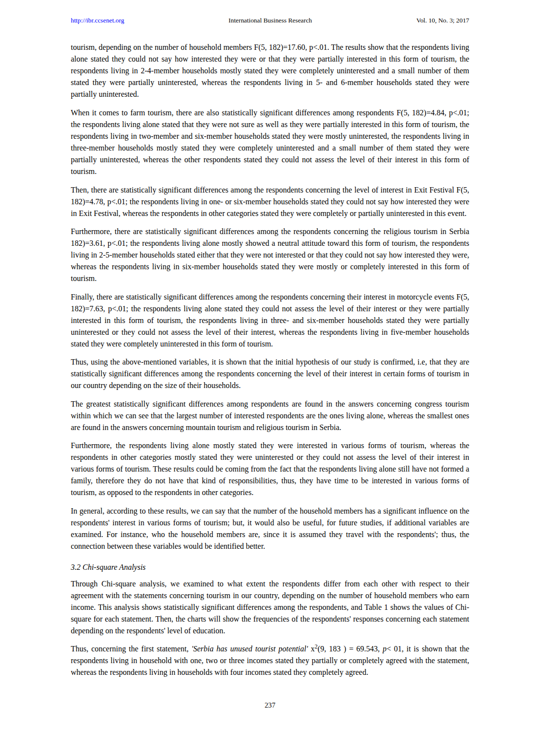http://ibr.ccsenet.org
International Business Research
Vol. 10, No. 3; 2017
tourism, depending on the number of household members F(5, 182)=17.60, p<.01. The results show that the respondents living alone stated they could not say how interested they were or that they were partially interested in this form of tourism, the respondents living in 2-4-member households mostly stated they were completely uninterested and a small number of them stated they were partially uninterested, whereas the respondents living in 5- and 6-member households stated they were partially uninterested.
When it comes to farm tourism, there are also statistically significant differences among respondents F(5, 182)=4.84, p<.01; the respondents living alone stated that they were not sure as well as they were partially interested in this form of tourism, the respondents living in two-member and six-member households stated they were mostly uninterested, the respondents living in three-member households mostly stated they were completely uninterested and a small number of them stated they were partially uninterested, whereas the other respondents stated they could not assess the level of their interest in this form of tourism.
Then, there are statistically significant differences among the respondents concerning the level of interest in Exit Festival F(5, 182)=4.78, p<.01; the respondents living in one- or six-member households stated they could not say how interested they were in Exit Festival, whereas the respondents in other categories stated they were completely or partially uninterested in this event.
Furthermore, there are statistically significant differences among the respondents concerning the religious tourism in Serbia 182)=3.61, p<.01; the respondents living alone mostly showed a neutral attitude toward this form of tourism, the respondents living in 2-5-member households stated either that they were not interested or that they could not say how interested they were, whereas the respondents living in six-member households stated they were mostly or completely interested in this form of tourism.
Finally, there are statistically significant differences among the respondents concerning their interest in motorcycle events F(5, 182)=7.63, p<.01; the respondents living alone stated they could not assess the level of their interest or they were partially interested in this form of tourism, the respondents living in three- and six-member households stated they were partially uninterested or they could not assess the level of their interest, whereas the respondents living in five-member households stated they were completely uninterested in this form of tourism.
Thus, using the above-mentioned variables, it is shown that the initial hypothesis of our study is confirmed, i.e, that they are statistically significant differences among the respondents concerning the level of their interest in certain forms of tourism in our country depending on the size of their households.
The greatest statistically significant differences among respondents are found in the answers concerning congress tourism within which we can see that the largest number of interested respondents are the ones living alone, whereas the smallest ones are found in the answers concerning mountain tourism and religious tourism in Serbia.
Furthermore, the respondents living alone mostly stated they were interested in various forms of tourism, whereas the respondents in other categories mostly stated they were uninterested or they could not assess the level of their interest in various forms of tourism. These results could be coming from the fact that the respondents living alone still have not formed a family, therefore they do not have that kind of responsibilities, thus, they have time to be interested in various forms of tourism, as opposed to the respondents in other categories.
In general, according to these results, we can say that the number of the household members has a significant influence on the respondents' interest in various forms of tourism; but, it would also be useful, for future studies, if additional variables are examined. For instance, who the household members are, since it is assumed they travel with the respondents'; thus, the connection between these variables would be identified better.
3.2 Chi-square Analysis
Through Chi-square analysis, we examined to what extent the respondents differ from each other with respect to their agreement with the statements concerning tourism in our country, depending on the number of household members who earn income. This analysis shows statistically significant differences among the respondents, and Table 1 shows the values of Chi-square for each statement. Then, the charts will show the frequencies of the respondents' responses concerning each statement depending on the respondents' level of education.
Thus, concerning the first statement, 'Serbia has unused tourist potential' x2(9, 183 ) = 69.543, p< 01, it is shown that the respondents living in household with one, two or three incomes stated they partially or completely agreed with the statement, whereas the respondents living in households with four incomes stated they completely agreed.
237